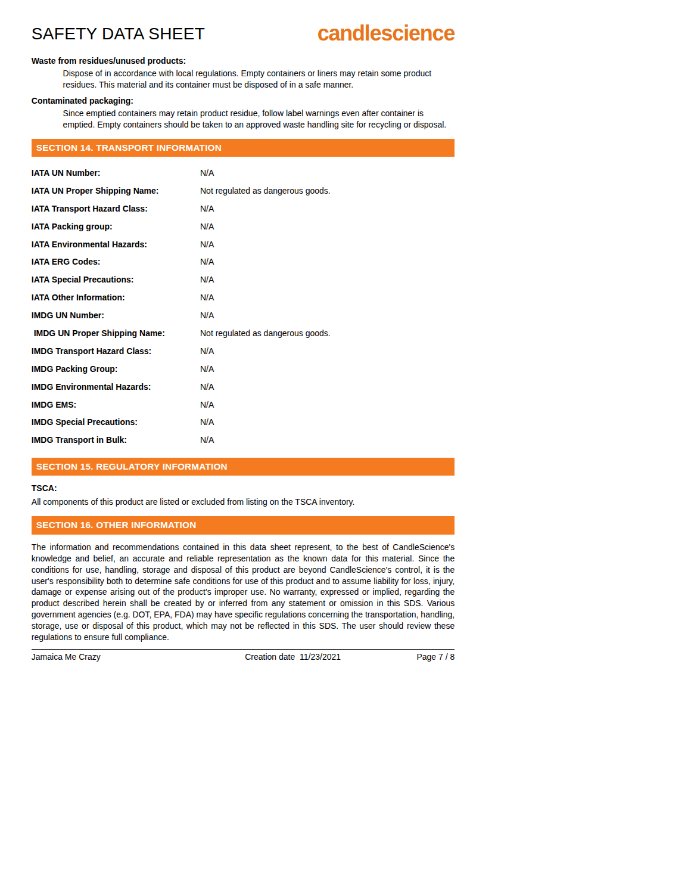SAFETY DATA SHEET
candle science
Waste from residues/unused products:
Dispose of in accordance with local regulations. Empty containers or liners may retain some product residues. This material and its container must be disposed of in a safe manner.
Contaminated packaging:
Since emptied containers may retain product residue, follow label warnings even after container is emptied. Empty containers should be taken to an approved waste handling site for recycling or disposal.
SECTION 14. TRANSPORT INFORMATION
| IATA UN Number: | N/A |
| IATA UN Proper Shipping Name: | Not regulated as dangerous goods. |
| IATA Transport Hazard Class: | N/A |
| IATA Packing group: | N/A |
| IATA Environmental Hazards: | N/A |
| IATA ERG Codes: | N/A |
| IATA Special Precautions: | N/A |
| IATA Other Information: | N/A |
| IMDG UN Number: | N/A |
| IMDG UN Proper Shipping Name: | Not regulated as dangerous goods. |
| IMDG Transport Hazard Class: | N/A |
| IMDG Packing Group: | N/A |
| IMDG Environmental Hazards: | N/A |
| IMDG EMS: | N/A |
| IMDG Special Precautions: | N/A |
| IMDG Transport in Bulk: | N/A |
SECTION 15. REGULATORY INFORMATION
TSCA:
All components of this product are listed or excluded from listing on the TSCA inventory.
SECTION 16. OTHER INFORMATION
The information and recommendations contained in this data sheet represent, to the best of CandleScience's knowledge and belief, an accurate and reliable representation as the known data for this material. Since the conditions for use, handling, storage and disposal of this product are beyond CandleScience's control, it is the user's responsibility both to determine safe conditions for use of this product and to assume liability for loss, injury, damage or expense arising out of the product's improper use. No warranty, expressed or implied, regarding the product described herein shall be created by or inferred from any statement or omission in this SDS. Various government agencies (e.g. DOT, EPA, FDA) may have specific regulations concerning the transportation, handling, storage, use or disposal of this product, which may not be reflected in this SDS. The user should review these regulations to ensure full compliance.
Jamaica Me Crazy Creation date 11/23/2021 Page 7 / 8